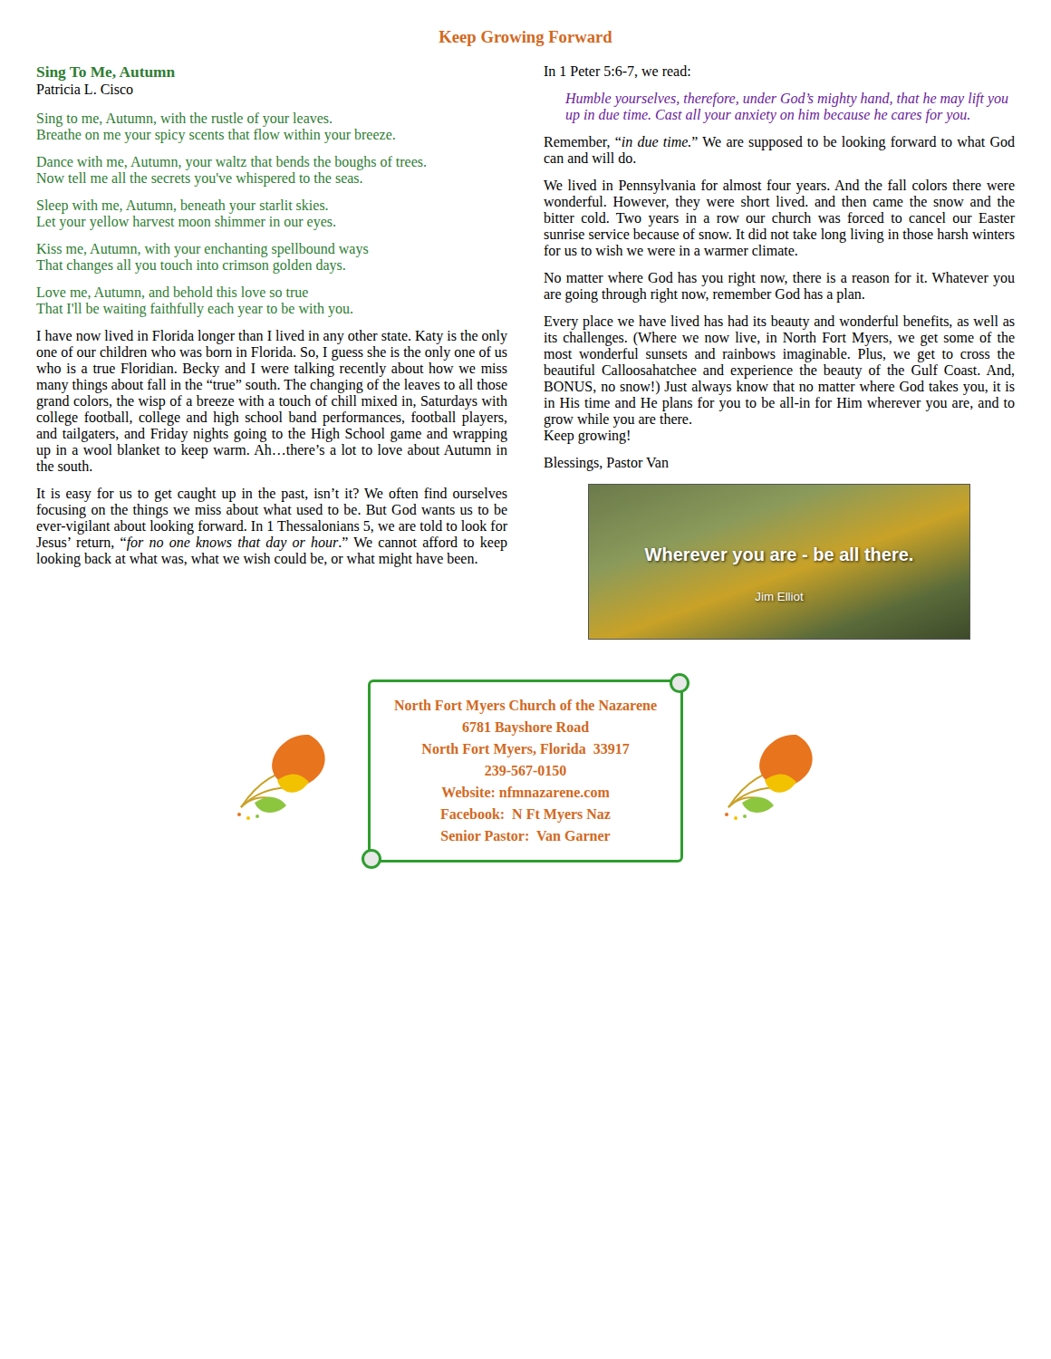Keep Growing Forward
Sing To Me, Autumn
Patricia L. Cisco
Sing to me, Autumn, with the rustle of your leaves.
Breathe on me your spicy scents that flow within your breeze.
Dance with me, Autumn, your waltz that bends the boughs of trees.
Now tell me all the secrets you've whispered to the seas.
Sleep with me, Autumn, beneath your starlit skies.
Let your yellow harvest moon shimmer in our eyes.
Kiss me, Autumn, with your enchanting spellbound ways
That changes all you touch into crimson golden days.
Love me, Autumn, and behold this love so true
That I'll be waiting faithfully each year to be with you.
I have now lived in Florida longer than I lived in any other state. Katy is the only one of our children who was born in Florida. So, I guess she is the only one of us who is a true Floridian. Becky and I were talking recently about how we miss many things about fall in the “true” south. The changing of the leaves to all those grand colors, the wisp of a breeze with a touch of chill mixed in, Saturdays with college football, college and high school band performances, football players, and tailgaters, and Friday nights going to the High School game and wrapping up in a wool blanket to keep warm. Ah…there’s a lot to love about Autumn in the south.
It is easy for us to get caught up in the past, isn’t it? We often find ourselves focusing on the things we miss about what used to be. But God wants us to be ever-vigilant about looking forward. In 1 Thessalonians 5, we are told to look for Jesus’ return, “for no one knows that day or hour.” We cannot afford to keep looking back at what was, what we wish could be, or what might have been.
In 1 Peter 5:6-7, we read:
Humble yourselves, therefore, under God’s mighty hand, that he may lift you up in due time. Cast all your anxiety on him because he cares for you.
Remember, “in due time.” We are supposed to be looking forward to what God can and will do.
We lived in Pennsylvania for almost four years. And the fall colors there were wonderful. However, they were short lived. and then came the snow and the bitter cold. Two years in a row our church was forced to cancel our Easter sunrise service because of snow. It did not take long living in those harsh winters for us to wish we were in a warmer climate.
No matter where God has you right now, there is a reason for it. Whatever you are going through right now, remember God has a plan.
Every place we have lived has had its beauty and wonderful benefits, as well as its challenges. (Where we now live, in North Fort Myers, we get some of the most wonderful sunsets and rainbows imaginable. Plus, we get to cross the beautiful Calloosahatchee and experience the beauty of the Gulf Coast. And, BONUS, no snow!) Just always know that no matter where God takes you, it is in His time and He plans for you to be all-in for Him wherever you are, and to grow while you are there.
Keep growing!
Blessings, Pastor Van
Wherever you are - be all there.
Jim Elliot
North Fort Myers Church of the Nazarene
6781 Bayshore Road
North Fort Myers, Florida 33917
239-567-0150
Website: nfmnazarene.com
Facebook: N Ft Myers Naz
Senior Pastor: Van Garner